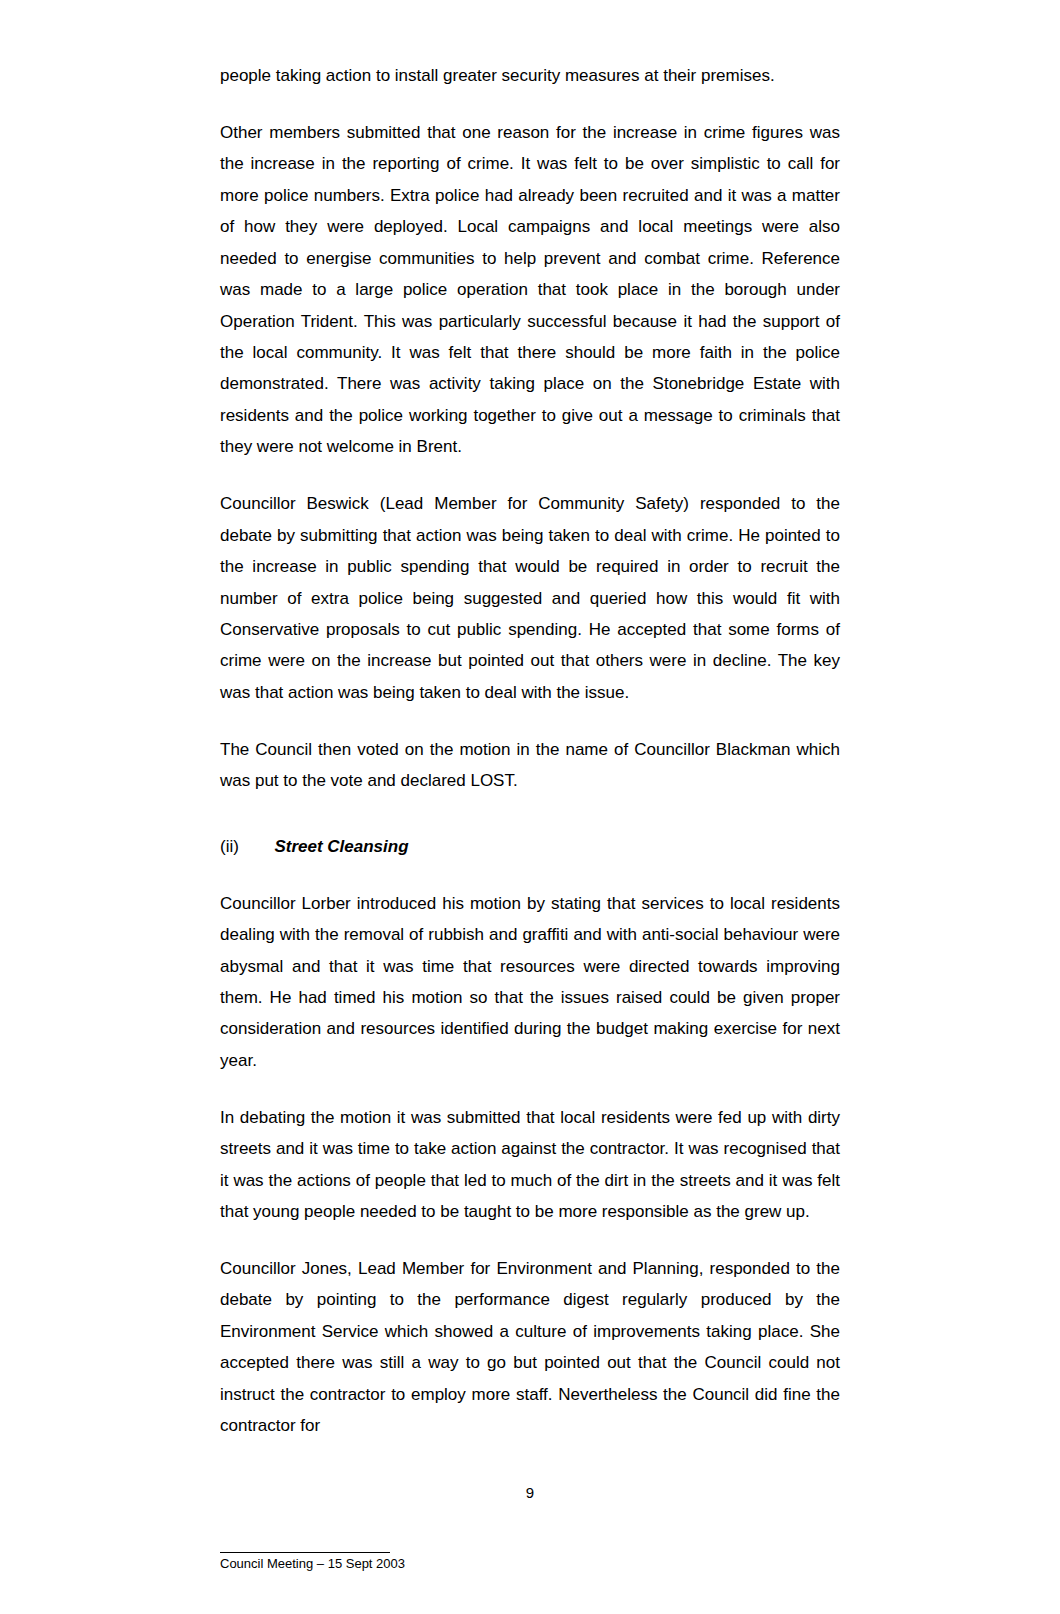people taking action to install greater security measures at their premises.
Other members submitted that one reason for the increase in crime figures was the increase in the reporting of crime. It was felt to be over simplistic to call for more police numbers. Extra police had already been recruited and it was a matter of how they were deployed. Local campaigns and local meetings were also needed to energise communities to help prevent and combat crime. Reference was made to a large police operation that took place in the borough under Operation Trident. This was particularly successful because it had the support of the local community. It was felt that there should be more faith in the police demonstrated. There was activity taking place on the Stonebridge Estate with residents and the police working together to give out a message to criminals that they were not welcome in Brent.
Councillor Beswick (Lead Member for Community Safety) responded to the debate by submitting that action was being taken to deal with crime. He pointed to the increase in public spending that would be required in order to recruit the number of extra police being suggested and queried how this would fit with Conservative proposals to cut public spending. He accepted that some forms of crime were on the increase but pointed out that others were in decline. The key was that action was being taken to deal with the issue.
The Council then voted on the motion in the name of Councillor Blackman which was put to the vote and declared LOST.
(ii) Street Cleansing
Councillor Lorber introduced his motion by stating that services to local residents dealing with the removal of rubbish and graffiti and with anti-social behaviour were abysmal and that it was time that resources were directed towards improving them. He had timed his motion so that the issues raised could be given proper consideration and resources identified during the budget making exercise for next year.
In debating the motion it was submitted that local residents were fed up with dirty streets and it was time to take action against the contractor. It was recognised that it was the actions of people that led to much of the dirt in the streets and it was felt that young people needed to be taught to be more responsible as the grew up.
Councillor Jones, Lead Member for Environment and Planning, responded to the debate by pointing to the performance digest regularly produced by the Environment Service which showed a culture of improvements taking place. She accepted there was still a way to go but pointed out that the Council could not instruct the contractor to employ more staff. Nevertheless the Council did fine the contractor for
9
Council Meeting – 15 Sept 2003